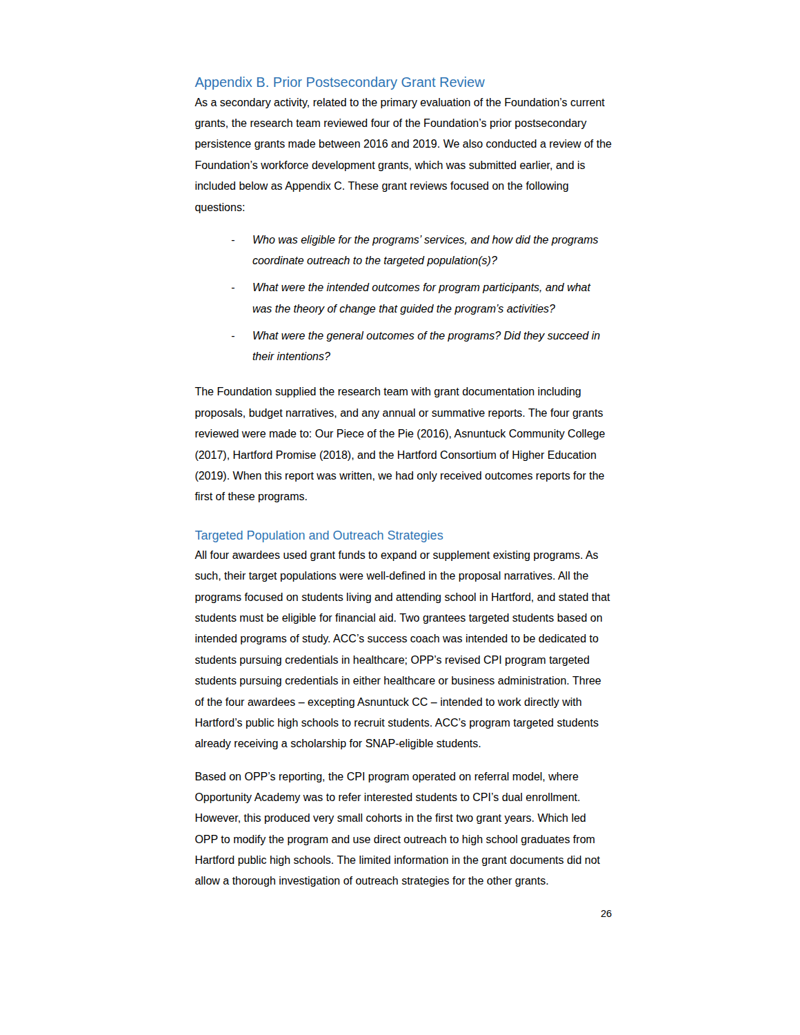Appendix B. Prior Postsecondary Grant Review
As a secondary activity, related to the primary evaluation of the Foundation’s current grants, the research team reviewed four of the Foundation’s prior postsecondary persistence grants made between 2016 and 2019. We also conducted a review of the Foundation’s workforce development grants, which was submitted earlier, and is included below as Appendix C. These grant reviews focused on the following questions:
Who was eligible for the programs’ services, and how did the programs coordinate outreach to the targeted population(s)?
What were the intended outcomes for program participants, and what was the theory of change that guided the program’s activities?
What were the general outcomes of the programs? Did they succeed in their intentions?
The Foundation supplied the research team with grant documentation including proposals, budget narratives, and any annual or summative reports. The four grants reviewed were made to: Our Piece of the Pie (2016), Asnuntuck Community College (2017), Hartford Promise (2018), and the Hartford Consortium of Higher Education (2019). When this report was written, we had only received outcomes reports for the first of these programs.
Targeted Population and Outreach Strategies
All four awardees used grant funds to expand or supplement existing programs. As such, their target populations were well-defined in the proposal narratives. All the programs focused on students living and attending school in Hartford, and stated that students must be eligible for financial aid. Two grantees targeted students based on intended programs of study. ACC’s success coach was intended to be dedicated to students pursuing credentials in healthcare; OPP’s revised CPI program targeted students pursuing credentials in either healthcare or business administration. Three of the four awardees – excepting Asnuntuck CC – intended to work directly with Hartford’s public high schools to recruit students. ACC’s program targeted students already receiving a scholarship for SNAP-eligible students.
Based on OPP’s reporting, the CPI program operated on referral model, where Opportunity Academy was to refer interested students to CPI’s dual enrollment. However, this produced very small cohorts in the first two grant years. Which led OPP to modify the program and use direct outreach to high school graduates from Hartford public high schools. The limited information in the grant documents did not allow a thorough investigation of outreach strategies for the other grants.
26